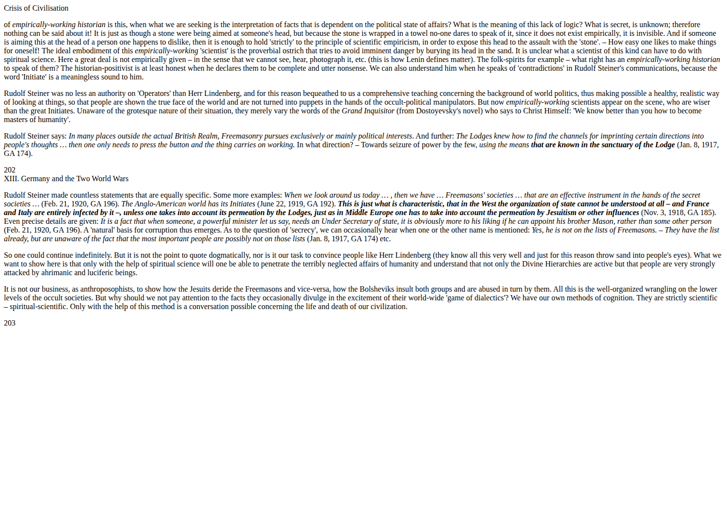Crisis of Civilisation
of empirically-working historian is this, when what we are seeking is the interpretation of facts that is dependent on the political state of affairs? What is the meaning of this lack of logic? What is secret, is unknown; therefore nothing can be said about it! It is just as though a stone were being aimed at someone's head, but because the stone is wrapped in a towel no-one dares to speak of it, since it does not exist empirically, it is invisible. And if someone is aiming this at the head of a person one happens to dislike, then it is enough to hold 'strictly' to the principle of scientific empiricism, in order to expose this head to the assault with the 'stone'. – How easy one likes to make things for oneself! The ideal embodiment of this empirically-working 'scientist' is the proverbial ostrich that tries to avoid imminent danger by burying its head in the sand. It is unclear what a scientist of this kind can have to do with spiritual science. Here a great deal is not empirically given – in the sense that we cannot see, hear, photograph it, etc. (this is how Lenin defines matter). The folk-spirits for example – what right has an empirically-working historian to speak of them? The historian-positivist is at least honest when he declares them to be complete and utter nonsense. We can also understand him when he speaks of 'contradictions' in Rudolf Steiner's communications, because the word 'Initiate' is a meaningless sound to him.
Rudolf Steiner was no less an authority on 'Operators' than Herr Lindenberg, and for this reason bequeathed to us a comprehensive teaching concerning the background of world politics, thus making possible a healthy, realistic way of looking at things, so that people are shown the true face of the world and are not turned into puppets in the hands of the occult-political manipulators. But now empirically-working scientists appear on the scene, who are wiser than the great Initiates. Unaware of the grotesque nature of their situation, they merely vary the words of the Grand Inquisitor (from Dostoyevsky's novel) who says to Christ Himself: 'We know better than you how to become masters of humanity'.
Rudolf Steiner says: In many places outside the actual British Realm, Freemasonry pursues exclusively or mainly political interests. And further: The Lodges knew how to find the channels for imprinting certain directions into people's thoughts … then one only needs to press the button and the thing carries on working. In what direction? – Towards seizure of power by the few, using the means that are known in the sanctuary of the Lodge (Jan. 8, 1917, GA 174).
202
XIII. Germany and the Two World Wars
Rudolf Steiner made countless statements that are equally specific. Some more examples: When we look around us today … , then we have … Freemasons' societies … that are an effective instrument in the hands of the secret societies … (Feb. 21, 1920, GA 196). The Anglo-American world has its Initiates (June 22, 1919, GA 192). This is just what is characteristic, that in the West the organization of state cannot be understood at all – and France and Italy are entirely infected by it –, unless one takes into account its permeation by the Lodges, just as in Middle Europe one has to take into account the permeation by Jesuitism or other influences (Nov. 3, 1918, GA 185). Even precise details are given: It is a fact that when someone, a powerful minister let us say, needs an Under Secretary of state, it is obviously more to his liking if he can appoint his brother Mason, rather than some other person (Feb. 21, 1920, GA 196). A 'natural' basis for corruption thus emerges. As to the question of 'secrecy', we can occasionally hear when one or the other name is mentioned: Yes, he is not on the lists of Freemasons. – They have the list already, but are unaware of the fact that the most important people are possibly not on those lists (Jan. 8, 1917, GA 174) etc.
So one could continue indefinitely. But it is not the point to quote dogmatically, nor is it our task to convince people like Herr Lindenberg (they know all this very well and just for this reason throw sand into people's eyes). What we want to show here is that only with the help of spiritual science will one be able to penetrate the terribly neglected affairs of humanity and understand that not only the Divine Hierarchies are active but that people are very strongly attacked by ahrimanic and luciferic beings.
It is not our business, as anthroposophists, to show how the Jesuits deride the Freemasons and vice-versa, how the Bolsheviks insult both groups and are abused in turn by them. All this is the well-organized wrangling on the lower levels of the occult societies. But why should we not pay attention to the facts they occasionally divulge in the excitement of their world-wide 'game of dialectics'? We have our own methods of cognition. They are strictly scientific – spiritual-scientific. Only with the help of this method is a conversation possible concerning the life and death of our civilization.
203